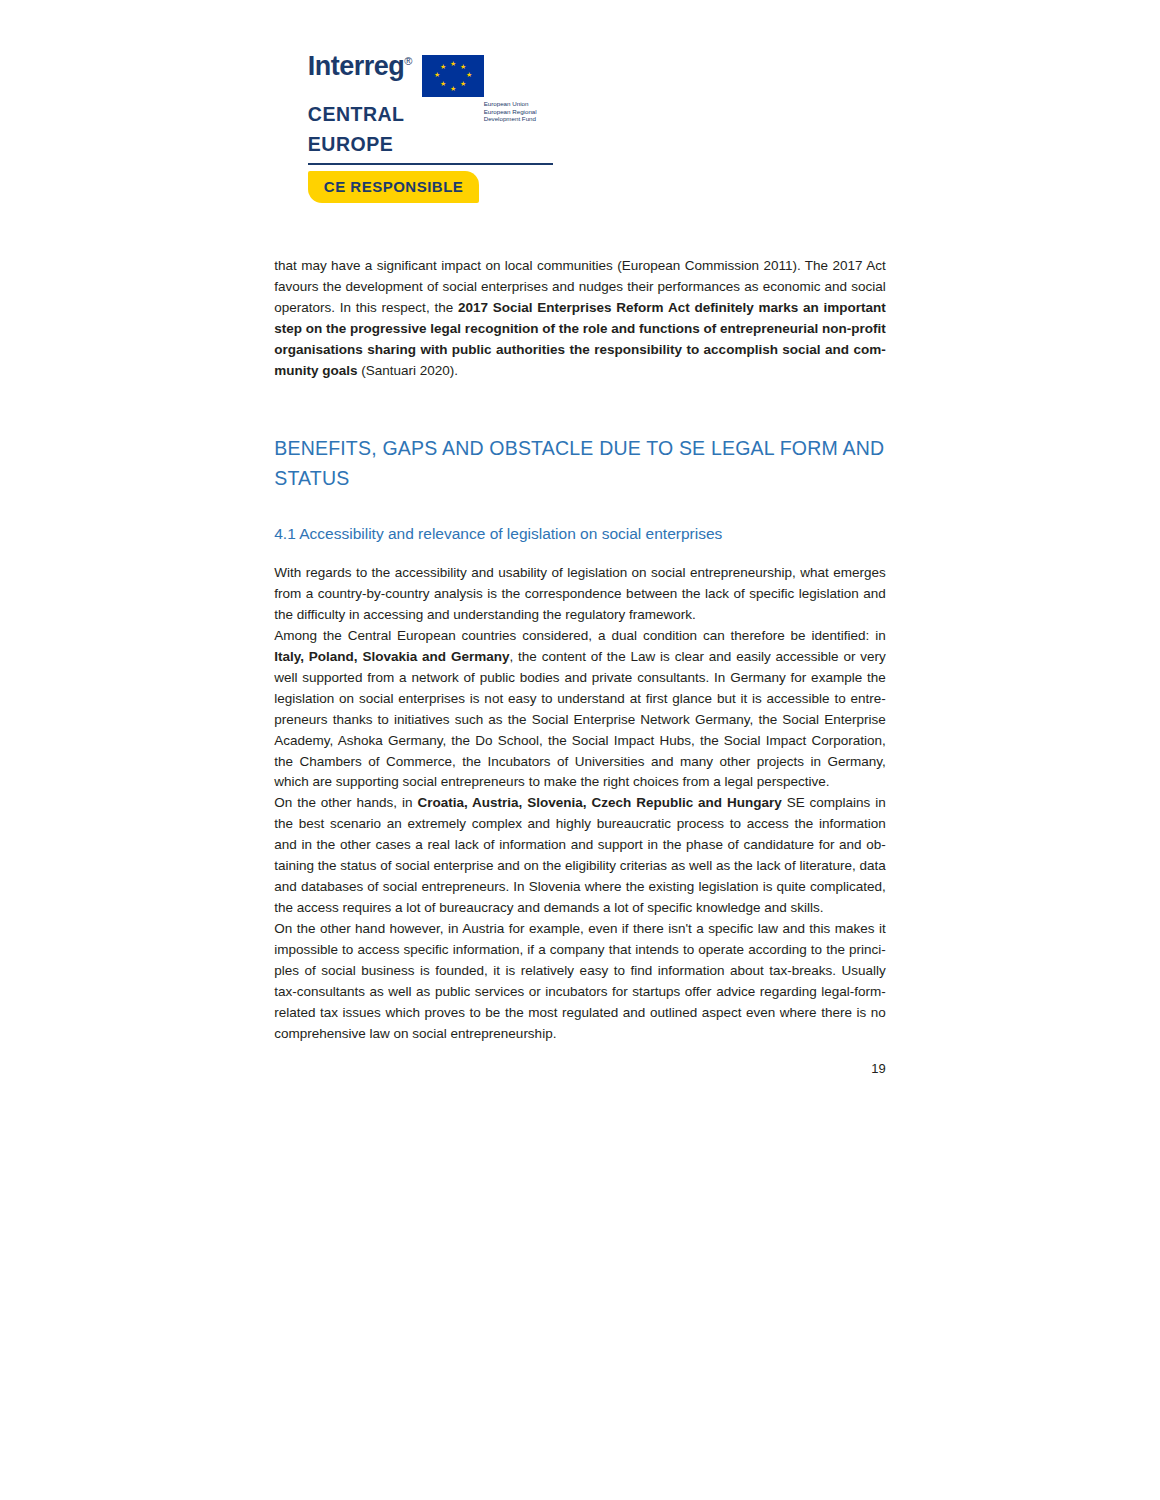Interreg®
★ ★ ★ ★ ★ ★ ★ ★
CENTRAL EUROPE
European Union
European Regional
Development Fund
CE RESPONSIBLE
that may have a significant impact on local communities (European Commission 2011). The 2017 Act favours the development of social enterprises and nudges their performances as economic and social operators. In this respect, the 2017 Social Enterprises Reform Act definitely marks an important step on the progressive legal recognition of the role and functions of entrepreneurial non-profit organisations sharing with public authorities the responsibility to accomplish social and community goals (Santuari 2020).
BENEFITS, GAPS AND OBSTACLE DUE TO SE LEGAL FORM AND STATUS
4.1 Accessibility and relevance of legislation on social enterprises
With regards to the accessibility and usability of legislation on social entrepreneurship, what emerges from a country-by-country analysis is the correspondence between the lack of specific legislation and the difficulty in accessing and understanding the regulatory framework.
Among the Central European countries considered, a dual condition can therefore be identified: in Italy, Poland, Slovakia and Germany, the content of the Law is clear and easily accessible or very well supported from a network of public bodies and private consultants. In Germany for example the legislation on social enterprises is not easy to understand at first glance but it is accessible to entrepreneurs thanks to initiatives such as the Social Enterprise Network Germany, the Social Enterprise Academy, Ashoka Germany, the Do School, the Social Impact Hubs, the Social Impact Corporation, the Chambers of Commerce, the Incubators of Universities and many other projects in Germany, which are supporting social entrepreneurs to make the right choices from a legal perspective.
On the other hands, in Croatia, Austria, Slovenia, Czech Republic and Hungary SE complains in the best scenario an extremely complex and highly bureaucratic process to access the information and in the other cases a real lack of information and support in the phase of candidature for and obtaining the status of social enterprise and on the eligibility criterias as well as the lack of literature, data and databases of social entrepreneurs. In Slovenia where the existing legislation is quite complicated, the access requires a lot of bureaucracy and demands a lot of specific knowledge and skills.
On the other hand however, in Austria for example, even if there isn't a specific law and this makes it impossible to access specific information, if a company that intends to operate according to the principles of social business is founded, it is relatively easy to find information about tax-breaks. Usually tax-consultants as well as public services or incubators for startups offer advice regarding legal-form-related tax issues which proves to be the most regulated and outlined aspect even where there is no comprehensive law on social entrepreneurship.
19